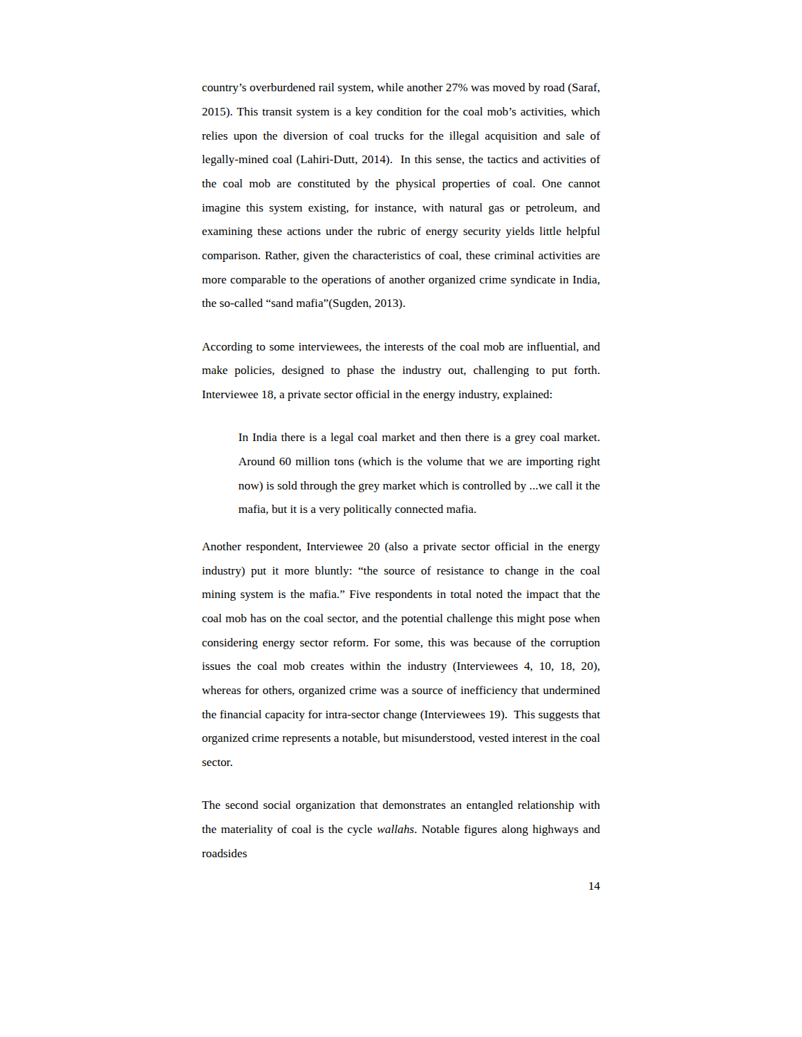country’s overburdened rail system, while another 27% was moved by road (Saraf, 2015). This transit system is a key condition for the coal mob’s activities, which relies upon the diversion of coal trucks for the illegal acquisition and sale of legally-mined coal (Lahiri-Dutt, 2014). In this sense, the tactics and activities of the coal mob are constituted by the physical properties of coal. One cannot imagine this system existing, for instance, with natural gas or petroleum, and examining these actions under the rubric of energy security yields little helpful comparison. Rather, given the characteristics of coal, these criminal activities are more comparable to the operations of another organized crime syndicate in India, the so-called “sand mafia”(Sugden, 2013).
According to some interviewees, the interests of the coal mob are influential, and make policies, designed to phase the industry out, challenging to put forth. Interviewee 18, a private sector official in the energy industry, explained:
In India there is a legal coal market and then there is a grey coal market. Around 60 million tons (which is the volume that we are importing right now) is sold through the grey market which is controlled by ...we call it the mafia, but it is a very politically connected mafia.
Another respondent, Interviewee 20 (also a private sector official in the energy industry) put it more bluntly: “the source of resistance to change in the coal mining system is the mafia.” Five respondents in total noted the impact that the coal mob has on the coal sector, and the potential challenge this might pose when considering energy sector reform. For some, this was because of the corruption issues the coal mob creates within the industry (Interviewees 4, 10, 18, 20), whereas for others, organized crime was a source of inefficiency that undermined the financial capacity for intra-sector change (Interviewees 19). This suggests that organized crime represents a notable, but misunderstood, vested interest in the coal sector.
The second social organization that demonstrates an entangled relationship with the materiality of coal is the cycle wallahs. Notable figures along highways and roadsides
14